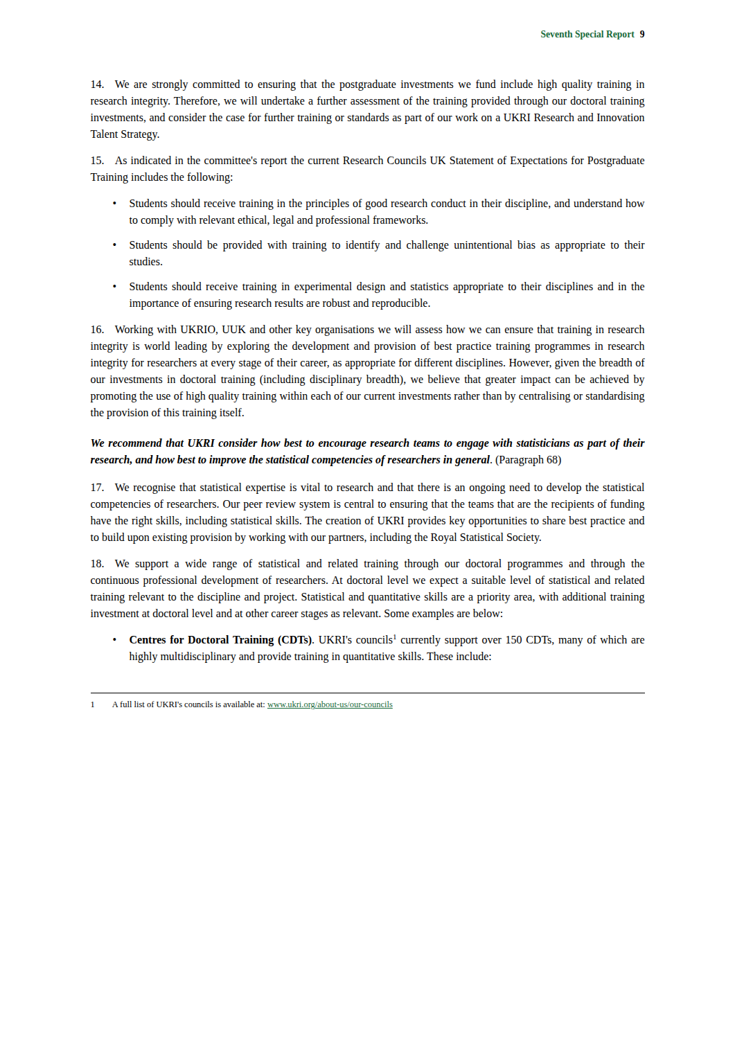Seventh Special Report9
14. We are strongly committed to ensuring that the postgraduate investments we fund include high quality training in research integrity. Therefore, we will undertake a further assessment of the training provided through our doctoral training investments, and consider the case for further training or standards as part of our work on a UKRI Research and Innovation Talent Strategy.
15. As indicated in the committee's report the current Research Councils UK Statement of Expectations for Postgraduate Training includes the following:
Students should receive training in the principles of good research conduct in their discipline, and understand how to comply with relevant ethical, legal and professional frameworks.
Students should be provided with training to identify and challenge unintentional bias as appropriate to their studies.
Students should receive training in experimental design and statistics appropriate to their disciplines and in the importance of ensuring research results are robust and reproducible.
16. Working with UKRIO, UUK and other key organisations we will assess how we can ensure that training in research integrity is world leading by exploring the development and provision of best practice training programmes in research integrity for researchers at every stage of their career, as appropriate for different disciplines. However, given the breadth of our investments in doctoral training (including disciplinary breadth), we believe that greater impact can be achieved by promoting the use of high quality training within each of our current investments rather than by centralising or standardising the provision of this training itself.
We recommend that UKRI consider how best to encourage research teams to engage with statisticians as part of their research, and how best to improve the statistical competencies of researchers in general. (Paragraph 68)
17. We recognise that statistical expertise is vital to research and that there is an ongoing need to develop the statistical competencies of researchers. Our peer review system is central to ensuring that the teams that are the recipients of funding have the right skills, including statistical skills. The creation of UKRI provides key opportunities to share best practice and to build upon existing provision by working with our partners, including the Royal Statistical Society.
18. We support a wide range of statistical and related training through our doctoral programmes and through the continuous professional development of researchers. At doctoral level we expect a suitable level of statistical and related training relevant to the discipline and project. Statistical and quantitative skills are a priority area, with additional training investment at doctoral level and at other career stages as relevant. Some examples are below:
Centres for Doctoral Training (CDTs). UKRI's councils1 currently support over 150 CDTs, many of which are highly multidisciplinary and provide training in quantitative skills. These include:
1 A full list of UKRI's councils is available at: www.ukri.org/about-us/our-councils